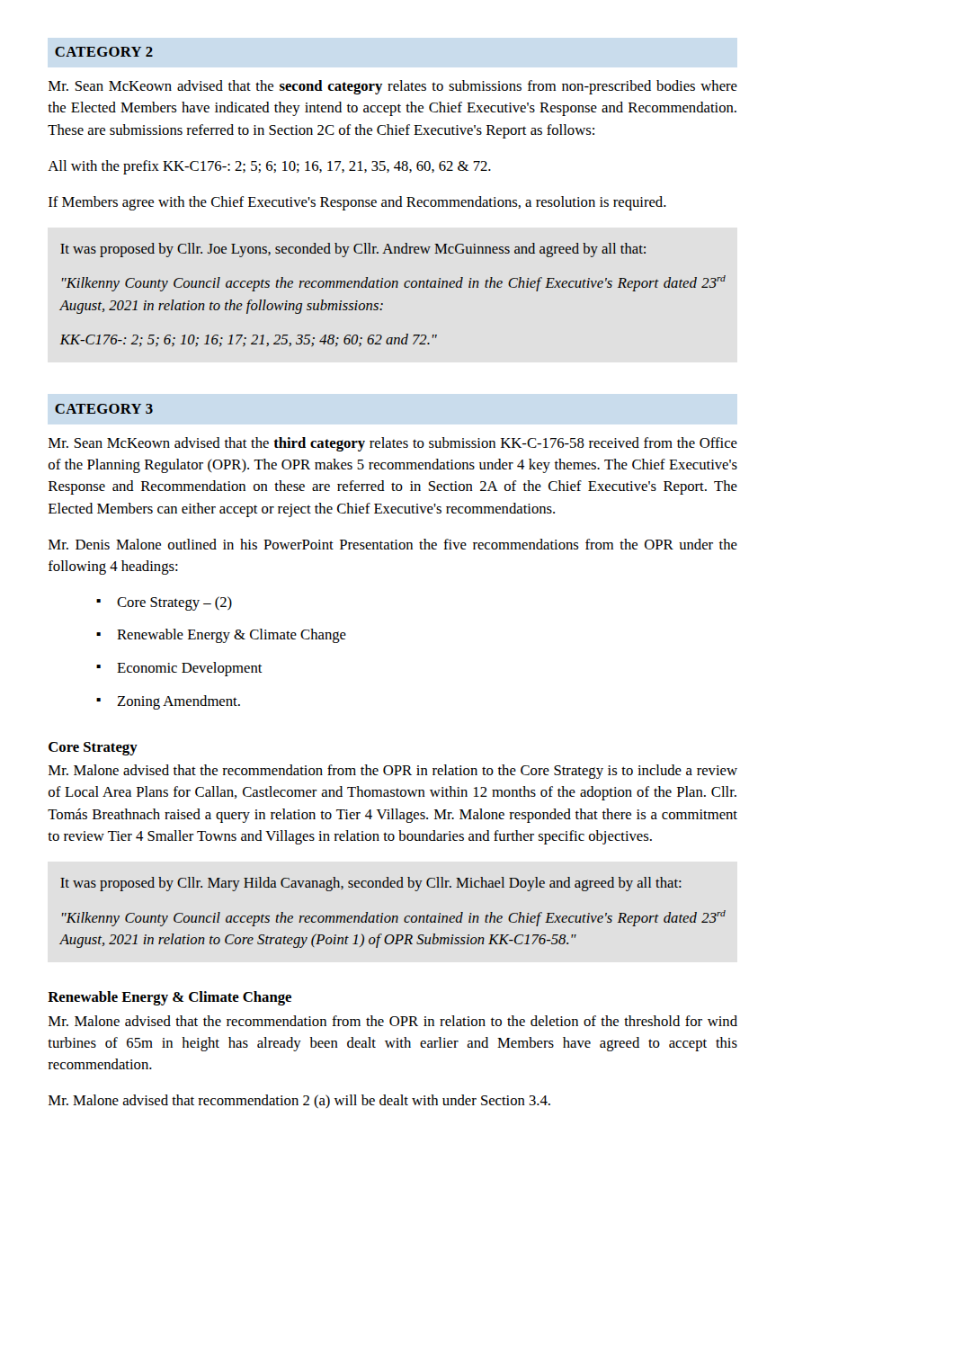CATEGORY 2
Mr. Sean McKeown advised that the second category relates to submissions from non-prescribed bodies where the Elected Members have indicated they intend to accept the Chief Executive's Response and Recommendation. These are submissions referred to in Section 2C of the Chief Executive's Report as follows:
All with the prefix KK-C176-: 2; 5; 6; 10; 16, 17, 21, 35, 48, 60, 62 & 72.
If Members agree with the Chief Executive's Response and Recommendations, a resolution is required.
It was proposed by Cllr. Joe Lyons, seconded by Cllr. Andrew McGuinness and agreed by all that:
"Kilkenny County Council accepts the recommendation contained in the Chief Executive's Report dated 23rd August, 2021 in relation to the following submissions:
KK-C176-: 2; 5; 6; 10; 16; 17; 21, 25, 35; 48; 60; 62 and 72."
CATEGORY 3
Mr. Sean McKeown advised that the third category relates to submission KK-C-176-58 received from the Office of the Planning Regulator (OPR). The OPR makes 5 recommendations under 4 key themes. The Chief Executive's Response and Recommendation on these are referred to in Section 2A of the Chief Executive's Report. The Elected Members can either accept or reject the Chief Executive's recommendations.
Mr. Denis Malone outlined in his PowerPoint Presentation the five recommendations from the OPR under the following 4 headings:
Core Strategy – (2)
Renewable Energy & Climate Change
Economic Development
Zoning Amendment.
Core Strategy
Mr. Malone advised that the recommendation from the OPR in relation to the Core Strategy is to include a review of Local Area Plans for Callan, Castlecomer and Thomastown within 12 months of the adoption of the Plan. Cllr. Tomás Breathnach raised a query in relation to Tier 4 Villages. Mr. Malone responded that there is a commitment to review Tier 4 Smaller Towns and Villages in relation to boundaries and further specific objectives.
It was proposed by Cllr. Mary Hilda Cavanagh, seconded by Cllr. Michael Doyle and agreed by all that:
"Kilkenny County Council accepts the recommendation contained in the Chief Executive's Report dated 23rd August, 2021 in relation to Core Strategy (Point 1) of OPR Submission KK-C176-58."
Renewable Energy & Climate Change
Mr. Malone advised that the recommendation from the OPR in relation to the deletion of the threshold for wind turbines of 65m in height has already been dealt with earlier and Members have agreed to accept this recommendation.
Mr. Malone advised that recommendation 2 (a) will be dealt with under Section 3.4.